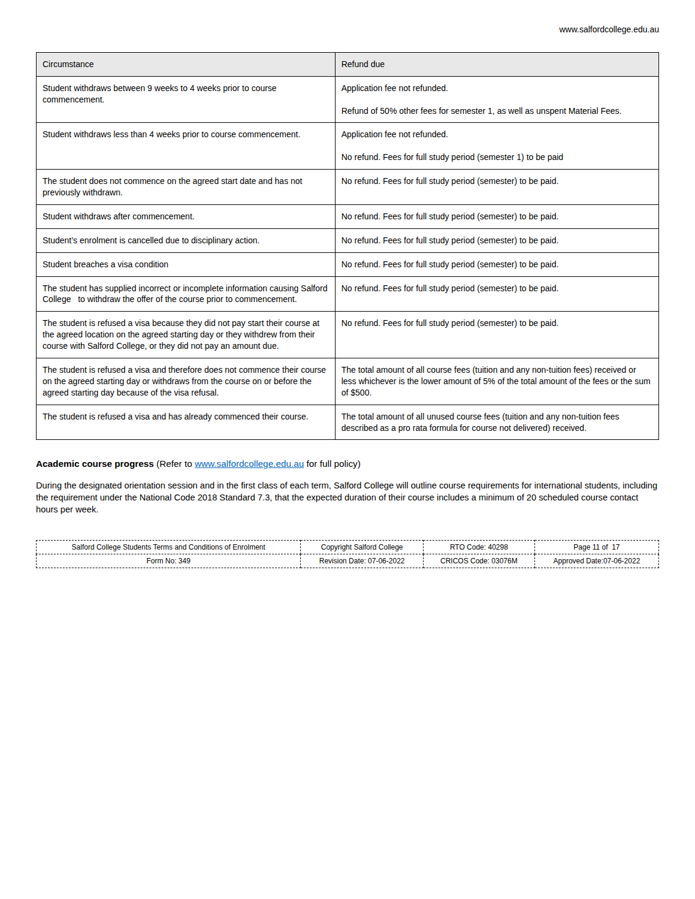www.salfordcollege.edu.au
| Circumstance | Refund due |
| --- | --- |
| Student withdraws between 9 weeks to 4 weeks prior to course commencement. | Application fee not refunded. Refund of 50% other fees for semester 1, as well as unspent Material Fees. |
| Student withdraws less than 4 weeks prior to course commencement. | Application fee not refunded. No refund. Fees for full study period (semester 1) to be paid |
| The student does not commence on the agreed start date and has not previously withdrawn. | No refund. Fees for full study period (semester) to be paid. |
| Student withdraws after commencement. | No refund. Fees for full study period (semester) to be paid. |
| Student’s enrolment is cancelled due to disciplinary action. | No refund. Fees for full study period (semester) to be paid. |
| Student breaches a visa condition | No refund. Fees for full study period (semester) to be paid. |
| The student has supplied incorrect or incomplete information causing Salford College to withdraw the offer of the course prior to commencement. | No refund. Fees for full study period (semester) to be paid. |
| The student is refused a visa because they did not pay start their course at the agreed location on the agreed starting day or they withdrew from their course with Salford College, or they did not pay an amount due. | No refund. Fees for full study period (semester) to be paid. |
| The student is refused a visa and therefore does not commence their course on the agreed starting day or withdraws from the course on or before the agreed starting day because of the visa refusal. | The total amount of all course fees (tuition and any non-tuition fees) received or less whichever is the lower amount of 5% of the total amount of the fees or the sum of $500. |
| The student is refused a visa and has already commenced their course. | The total amount of all unused course fees (tuition and any non-tuition fees described as a pro rata formula for course not delivered) received. |
Academic course progress (Refer to www.salfordcollege.edu.au for full policy)
During the designated orientation session and in the first class of each term, Salford College will outline course requirements for international students, including the requirement under the National Code 2018 Standard 7.3, that the expected duration of their course includes a minimum of 20 scheduled course contact hours per week.
| Salford College Students Terms and Conditions of Enrolment | Copyright Salford College | RTO Code: 40298 | Page 11 of 17 |
| Form No: 349 | Revision Date: 07-06-2022 | CRICOS Code: 03076M | Approved Date:07-06-2022 |